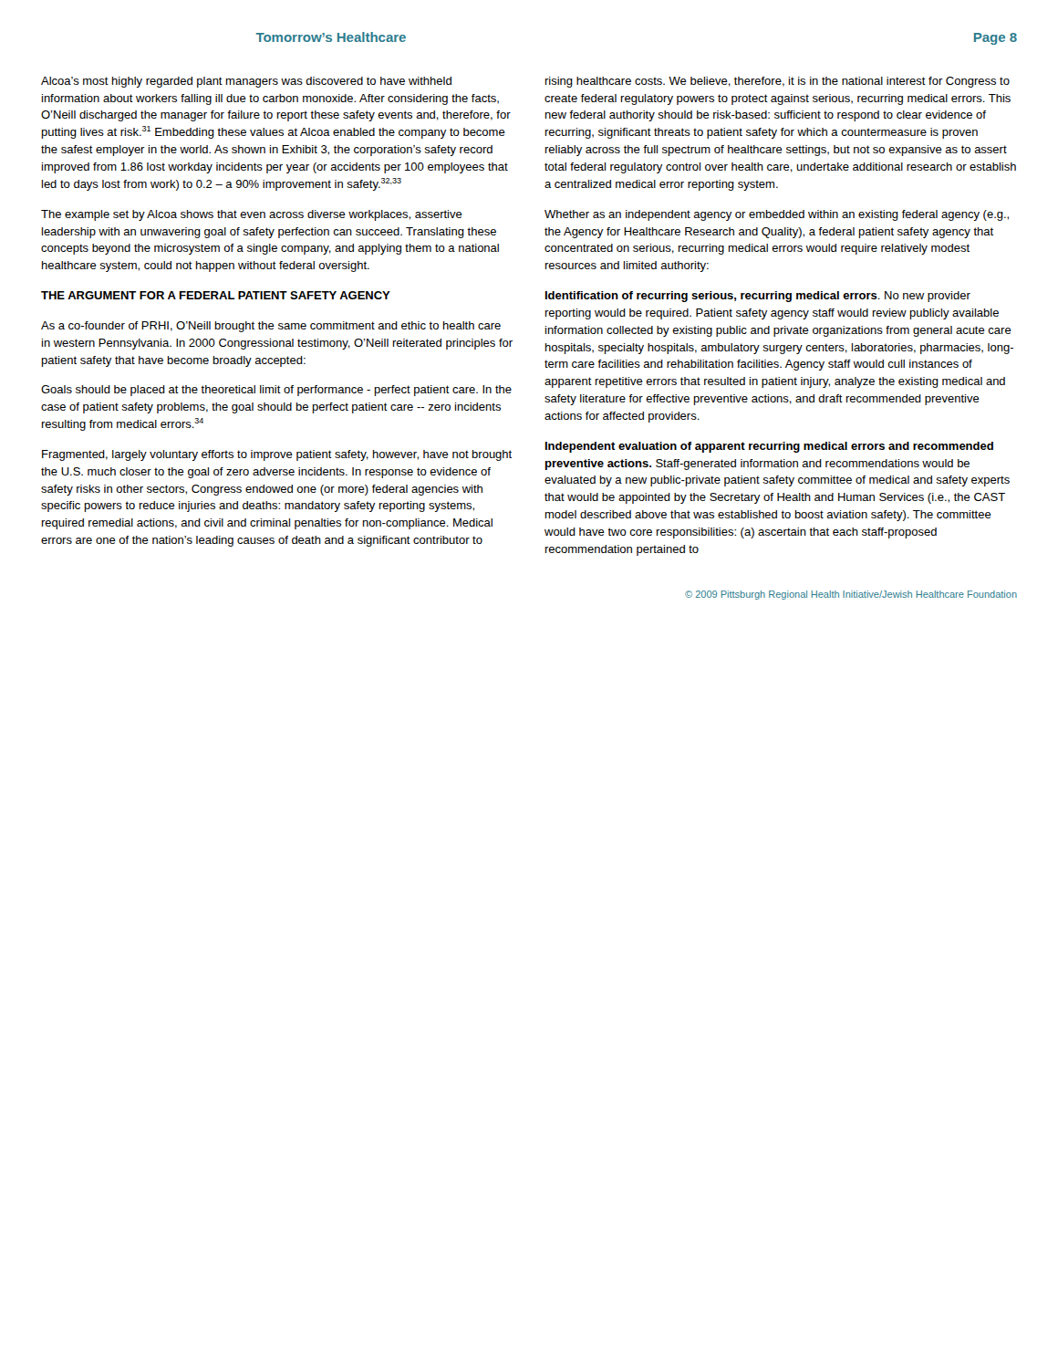Tomorrow’s Healthcare Page 8
Alcoa’s most highly regarded plant managers was discovered to have withheld information about workers falling ill due to carbon monoxide. After considering the facts, O’Neill discharged the manager for failure to report these safety events and, therefore, for putting lives at risk.31 Embedding these values at Alcoa enabled the company to become the safest employer in the world. As shown in Exhibit 3, the corporation’s safety record improved from 1.86 lost workday incidents per year (or accidents per 100 employees that led to days lost from work) to 0.2 – a 90% improvement in safety.32,33
The example set by Alcoa shows that even across diverse workplaces, assertive leadership with an unwavering goal of safety perfection can succeed. Translating these concepts beyond the microsystem of a single company, and applying them to a national healthcare system, could not happen without federal oversight.
The Argument for a Federal Patient Safety Agency
As a co-founder of PRHI, O’Neill brought the same commitment and ethic to health care in western Pennsylvania. In 2000 Congressional testimony, O’Neill reiterated principles for patient safety that have become broadly accepted:
Goals should be placed at the theoretical limit of performance - perfect patient care. In the case of patient safety problems, the goal should be perfect patient care -- zero incidents resulting from medical errors.34
Fragmented, largely voluntary efforts to improve patient safety, however, have not brought the U.S. much closer to the goal of zero adverse incidents. In response to evidence of safety risks in other sectors, Congress endowed one (or more) federal agencies with specific powers to reduce injuries and deaths: mandatory safety reporting systems, required remedial actions, and civil and criminal penalties for non-compliance. Medical errors are one of the nation’s leading causes of death and a significant contributor to rising healthcare costs. We believe, therefore, it is in the national interest for Congress to create federal regulatory powers to protect against serious, recurring medical errors. This new federal authority should be risk-based: sufficient to respond to clear evidence of recurring, significant threats to patient safety for which a countermeasure is proven reliably across the full spectrum of healthcare settings, but not so expansive as to assert total federal regulatory control over health care, undertake additional research or establish a centralized medical error reporting system.
Whether as an independent agency or embedded within an existing federal agency (e.g., the Agency for Healthcare Research and Quality), a federal patient safety agency that concentrated on serious, recurring medical errors would require relatively modest resources and limited authority:
Identification of recurring serious, recurring medical errors. No new provider reporting would be required. Patient safety agency staff would review publicly available information collected by existing public and private organizations from general acute care hospitals, specialty hospitals, ambulatory surgery centers, laboratories, pharmacies, long-term care facilities and rehabilitation facilities. Agency staff would cull instances of apparent repetitive errors that resulted in patient injury, analyze the existing medical and safety literature for effective preventive actions, and draft recommended preventive actions for affected providers.
Independent evaluation of apparent recurring medical errors and recommended preventive actions. Staff-generated information and recommendations would be evaluated by a new public-private patient safety committee of medical and safety experts that would be appointed by the Secretary of Health and Human Services (i.e., the CAST model described above that was established to boost aviation safety). The committee would have two core responsibilities: (a) ascertain that each staff-proposed recommendation pertained to
© 2009 Pittsburgh Regional Health Initiative/Jewish Healthcare Foundation